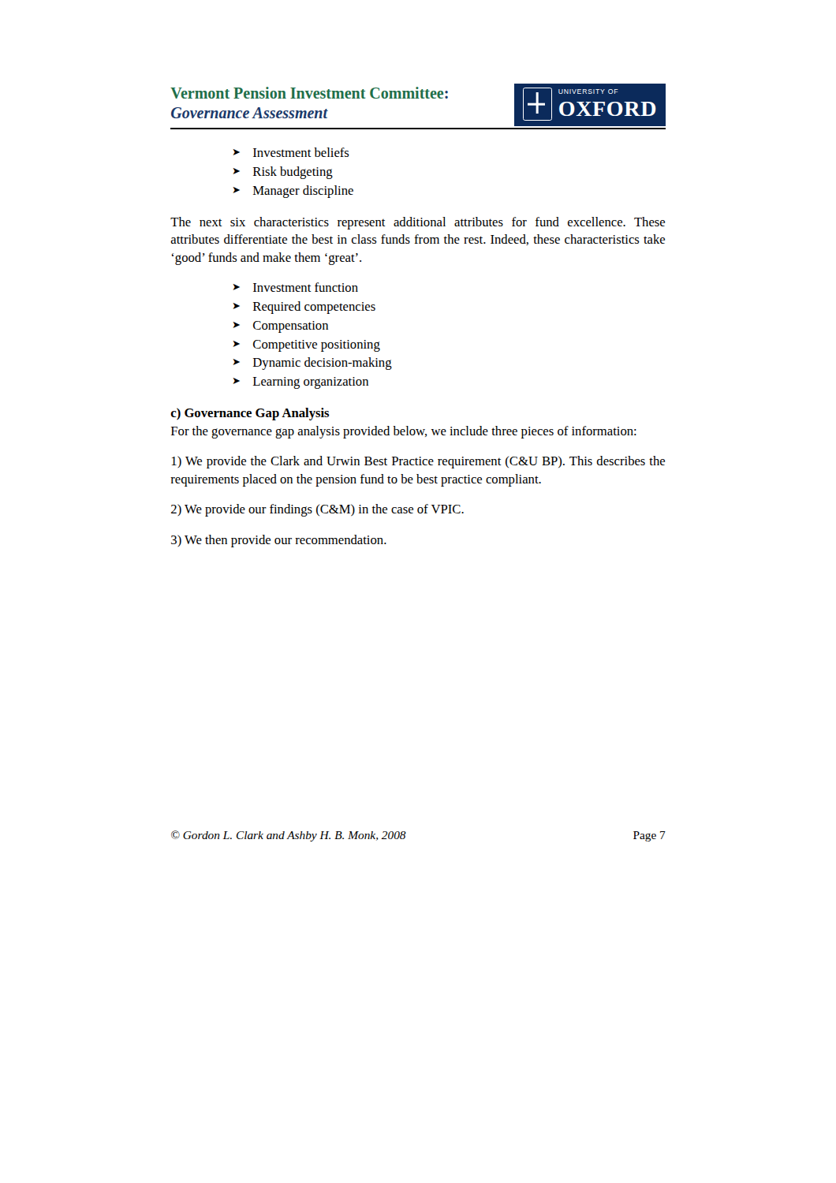Vermont Pension Investment Committee:
Governance Assessment
UNIVERSITY OF OXFORD
Investment beliefs
Risk budgeting
Manager discipline
The next six characteristics represent additional attributes for fund excellence. These attributes differentiate the best in class funds from the rest. Indeed, these characteristics take ‘good’ funds and make them ‘great’.
Investment function
Required competencies
Compensation
Competitive positioning
Dynamic decision-making
Learning organization
c) Governance Gap Analysis
For the governance gap analysis provided below, we include three pieces of information:
1) We provide the Clark and Urwin Best Practice requirement (C&U BP). This describes the requirements placed on the pension fund to be best practice compliant.
2) We provide our findings (C&M) in the case of VPIC.
3) We then provide our recommendation.
© Gordon L. Clark and Ashby H. B. Monk, 2008 Page 7